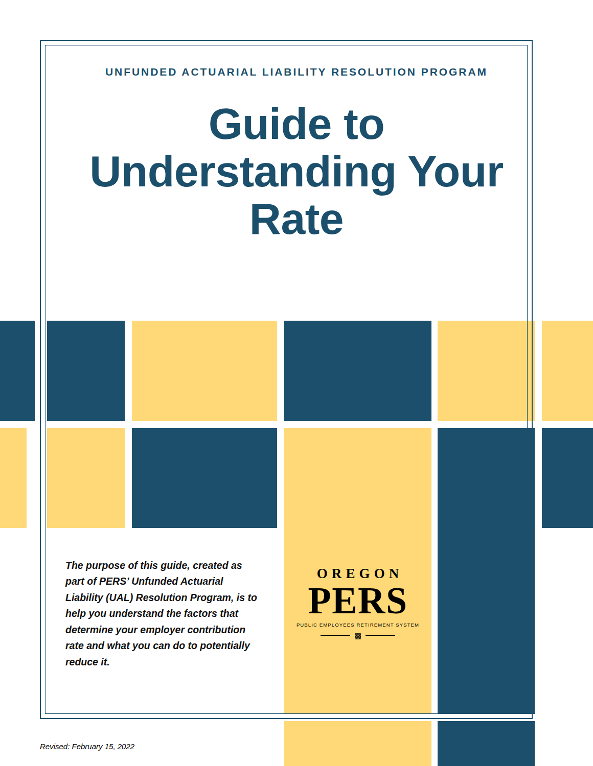Unfunded Actuarial Liability Resolution Program
Guide to Understanding Your Rate
The purpose of this guide, created as part of PERS’ Unfunded Actuarial Liability (UAL) Resolution Program, is to help you understand the factors that determine your employer contribution rate and what you can do to potentially reduce it.
OREGON
PERS
PUBLIC EMPLOYEES RETIREMENT SYSTEM
▩
Revised: February 15, 2022